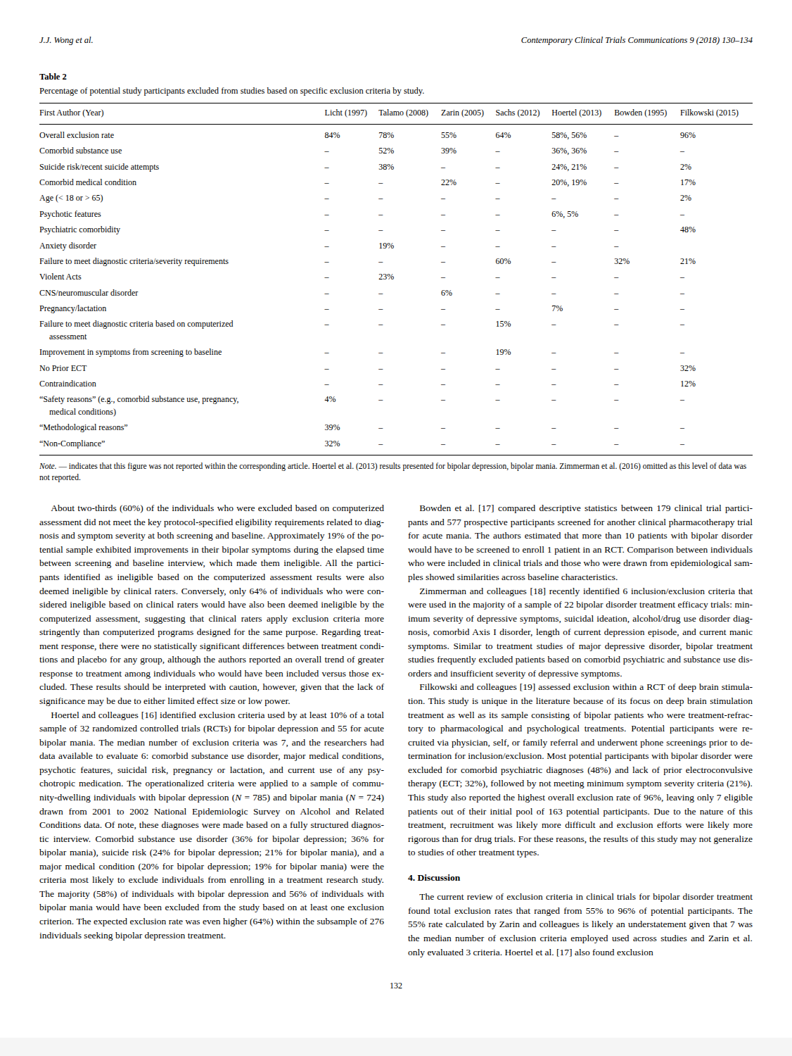J.J. Wong et al.
Contemporary Clinical Trials Communications 9 (2018) 130–134
Table 2
Percentage of potential study participants excluded from studies based on specific exclusion criteria by study.
| First Author (Year) | Licht (1997) | Talamo (2008) | Zarin (2005) | Sachs (2012) | Hoertel (2013) | Bowden (1995) | Filkowski (2015) |
| --- | --- | --- | --- | --- | --- | --- | --- |
| Overall exclusion rate | 84% | 78% | 55% | 64% | 58%, 56% | – | 96% |
| Comorbid substance use | – | 52% | 39% | – | 36%, 36% | – | – |
| Suicide risk/recent suicide attempts | – | 38% | – | – | 24%, 21% | – | 2% |
| Comorbid medical condition | – | – | 22% | – | 20%, 19% | – | 17% |
| Age (< 18 or > 65) | – | – | – | – | – | – | 2% |
| Psychotic features | – | – | – | – | 6%, 5% | – | – |
| Psychiatric comorbidity | – | – | – | – | – | – | 48% |
| Anxiety disorder | – | 19% | – | – | – | – | |
| Failure to meet diagnostic criteria/severity requirements | – | – | – | 60% | – | 32% | 21% |
| Violent Acts | – | 23% | – | – | – | – | – |
| CNS/neuromuscular disorder | – | – | 6% | – | – | – | – |
| Pregnancy/lactation | – | – | – | – | 7% | – | – |
| Failure to meet diagnostic criteria based on computerized assessment | – | – | – | 15% | – | – | – |
| Improvement in symptoms from screening to baseline | – | – | – | 19% | – | – | – |
| No Prior ECT | – | – | – | – | – | – | 32% |
| Contraindication | – | – | – | – | – | – | 12% |
| “Safety reasons” (e.g., comorbid substance use, pregnancy, medical conditions) | 4% | – | – | – | – | – | – |
| “Methodological reasons” | 39% | – | – | – | – | – | – |
| “Non-Compliance” | 32% | – | – | – | – | – | – |
Note. — indicates that this figure was not reported within the corresponding article. Hoertel et al. (2013) results presented for bipolar depression, bipolar mania. Zimmerman et al. (2016) omitted as this level of data was not reported.
About two-thirds (60%) of the individuals who were excluded based on computerized assessment did not meet the key protocol-specified eligibility requirements related to diagnosis and symptom severity at both screening and baseline. Approximately 19% of the potential sample exhibited improvements in their bipolar symptoms during the elapsed time between screening and baseline interview, which made them ineligible. All the participants identified as ineligible based on the computerized assessment results were also deemed ineligible by clinical raters. Conversely, only 64% of individuals who were considered ineligible based on clinical raters would have also been deemed ineligible by the computerized assessment, suggesting that clinical raters apply exclusion criteria more stringently than computerized programs designed for the same purpose. Regarding treatment response, there were no statistically significant differences between treatment conditions and placebo for any group, although the authors reported an overall trend of greater response to treatment among individuals who would have been included versus those excluded. These results should be interpreted with caution, however, given that the lack of significance may be due to either limited effect size or low power.
Hoertel and colleagues [16] identified exclusion criteria used by at least 10% of a total sample of 32 randomized controlled trials (RCTs) for bipolar depression and 55 for acute bipolar mania. The median number of exclusion criteria was 7, and the researchers had data available to evaluate 6: comorbid substance use disorder, major medical conditions, psychotic features, suicidal risk, pregnancy or lactation, and current use of any psychotropic medication. The operationalized criteria were applied to a sample of community-dwelling individuals with bipolar depression (N = 785) and bipolar mania (N = 724) drawn from 2001 to 2002 National Epidemiologic Survey on Alcohol and Related Conditions data. Of note, these diagnoses were made based on a fully structured diagnostic interview. Comorbid substance use disorder (36% for bipolar depression; 36% for bipolar mania), suicide risk (24% for bipolar depression; 21% for bipolar mania), and a major medical condition (20% for bipolar depression; 19% for bipolar mania) were the criteria most likely to exclude individuals from enrolling in a treatment research study. The majority (58%) of individuals with bipolar depression and 56% of individuals with bipolar mania would have been excluded from the study based on at least one exclusion criterion. The expected exclusion rate was even higher (64%) within the subsample of 276 individuals seeking bipolar depression treatment.
Bowden et al. [17] compared descriptive statistics between 179 clinical trial participants and 577 prospective participants screened for another clinical pharmacotherapy trial for acute mania. The authors estimated that more than 10 patients with bipolar disorder would have to be screened to enroll 1 patient in an RCT. Comparison between individuals who were included in clinical trials and those who were drawn from epidemiological samples showed similarities across baseline characteristics.
Zimmerman and colleagues [18] recently identified 6 inclusion/exclusion criteria that were used in the majority of a sample of 22 bipolar disorder treatment efficacy trials: minimum severity of depressive symptoms, suicidal ideation, alcohol/drug use disorder diagnosis, comorbid Axis I disorder, length of current depression episode, and current manic symptoms. Similar to treatment studies of major depressive disorder, bipolar treatment studies frequently excluded patients based on comorbid psychiatric and substance use disorders and insufficient severity of depressive symptoms.
Filkowski and colleagues [19] assessed exclusion within a RCT of deep brain stimulation. This study is unique in the literature because of its focus on deep brain stimulation treatment as well as its sample consisting of bipolar patients who were treatment-refractory to pharmacological and psychological treatments. Potential participants were recruited via physician, self, or family referral and underwent phone screenings prior to determination for inclusion/exclusion. Most potential participants with bipolar disorder were excluded for comorbid psychiatric diagnoses (48%) and lack of prior electroconvulsive therapy (ECT; 32%), followed by not meeting minimum symptom severity criteria (21%). This study also reported the highest overall exclusion rate of 96%, leaving only 7 eligible patients out of their initial pool of 163 potential participants. Due to the nature of this treatment, recruitment was likely more difficult and exclusion efforts were likely more rigorous than for drug trials. For these reasons, the results of this study may not generalize to studies of other treatment types.
4. Discussion
The current review of exclusion criteria in clinical trials for bipolar disorder treatment found total exclusion rates that ranged from 55% to 96% of potential participants. The 55% rate calculated by Zarin and colleagues is likely an understatement given that 7 was the median number of exclusion criteria employed used across studies and Zarin et al. only evaluated 3 criteria. Hoertel et al. [17] also found exclusion
132